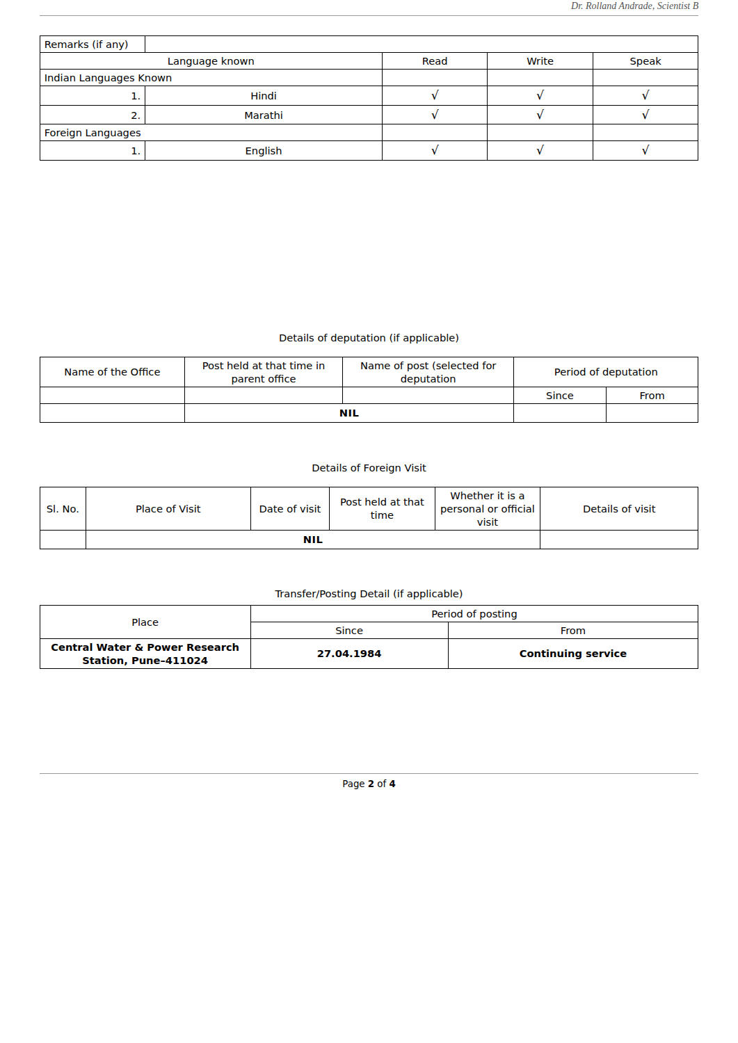Dr. Rolland Andrade, Scientist B
| Remarks (if any) | |
| Language known | Read | Write | Speak |
| Indian Languages Known | | | |
| 1. | Hindi | √ | √ | √ |
| 2. | Marathi | √ | √ | √ |
| Foreign Languages | | | |
| 1. | English | √ | √ | √ |
Details of deputation (if applicable)
| Name of the Office | Post held at that time in parent office | Name of post (selected for deputation | Period of deputation |
| --- | --- | --- | --- |
| | | | Since | From |
| | NIL | | |
Details of Foreign Visit
| Sl. No. | Place of Visit | Date of visit | Post held at that time | Whether it is a personal or official visit | Details of visit |
| --- | --- | --- | --- | --- | --- |
| | NIL | |
Transfer/Posting Detail (if applicable)
| Place | Period of posting |
| --- | --- |
| Since | From |
| Central Water & Power Research Station, Pune–411024 | 27.04.1984 | Continuing service |
Page 2 of 4